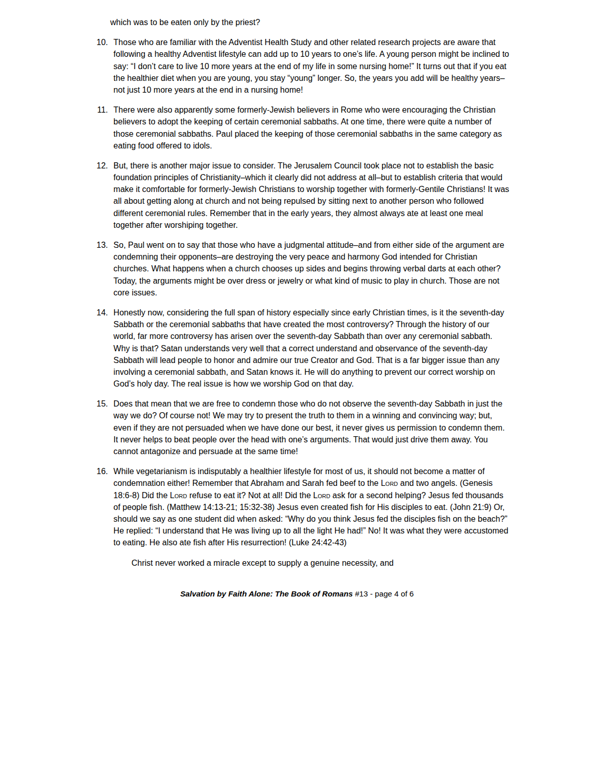which was to be eaten only by the priest?
Those who are familiar with the Adventist Health Study and other related research projects are aware that following a healthy Adventist lifestyle can add up to 10 years to one’s life. A young person might be inclined to say: “I don’t care to live 10 more years at the end of my life in some nursing home!” It turns out that if you eat the healthier diet when you are young, you stay “young” longer. So, the years you add will be healthy years–not just 10 more years at the end in a nursing home!
There were also apparently some formerly-Jewish believers in Rome who were encouraging the Christian believers to adopt the keeping of certain ceremonial sabbaths. At one time, there were quite a number of those ceremonial sabbaths. Paul placed the keeping of those ceremonial sabbaths in the same category as eating food offered to idols.
But, there is another major issue to consider. The Jerusalem Council took place not to establish the basic foundation principles of Christianity–which it clearly did not address at all–but to establish criteria that would make it comfortable for formerly-Jewish Christians to worship together with formerly-Gentile Christians! It was all about getting along at church and not being repulsed by sitting next to another person who followed different ceremonial rules. Remember that in the early years, they almost always ate at least one meal together after worshiping together.
So, Paul went on to say that those who have a judgmental attitude–and from either side of the argument are condemning their opponents–are destroying the very peace and harmony God intended for Christian churches. What happens when a church chooses up sides and begins throwing verbal darts at each other? Today, the arguments might be over dress or jewelry or what kind of music to play in church. Those are not core issues.
Honestly now, considering the full span of history especially since early Christian times, is it the seventh-day Sabbath or the ceremonial sabbaths that have created the most controversy? Through the history of our world, far more controversy has arisen over the seventh-day Sabbath than over any ceremonial sabbath. Why is that? Satan understands very well that a correct understand and observance of the seventh-day Sabbath will lead people to honor and admire our true Creator and God. That is a far bigger issue than any involving a ceremonial sabbath, and Satan knows it. He will do anything to prevent our correct worship on God’s holy day. The real issue is how we worship God on that day.
Does that mean that we are free to condemn those who do not observe the seventh-day Sabbath in just the way we do? Of course not! We may try to present the truth to them in a winning and convincing way; but, even if they are not persuaded when we have done our best, it never gives us permission to condemn them. It never helps to beat people over the head with one’s arguments. That would just drive them away. You cannot antagonize and persuade at the same time!
While vegetarianism is indisputably a healthier lifestyle for most of us, it should not become a matter of condemnation either! Remember that Abraham and Sarah fed beef to the Lord and two angels. (Genesis 18:6-8) Did the Lord refuse to eat it? Not at all! Did the Lord ask for a second helping? Jesus fed thousands of people fish. (Matthew 14:13-21; 15:32-38) Jesus even created fish for His disciples to eat. (John 21:9) Or, should we say as one student did when asked: “Why do you think Jesus fed the disciples fish on the beach?” He replied: “I understand that He was living up to all the light He had!” No! It was what they were accustomed to eating. He also ate fish after His resurrection! (Luke 24:42-43)
Christ never worked a miracle except to supply a genuine necessity, and
Salvation by Faith Alone: The Book of Romans #13 - page 4 of 6